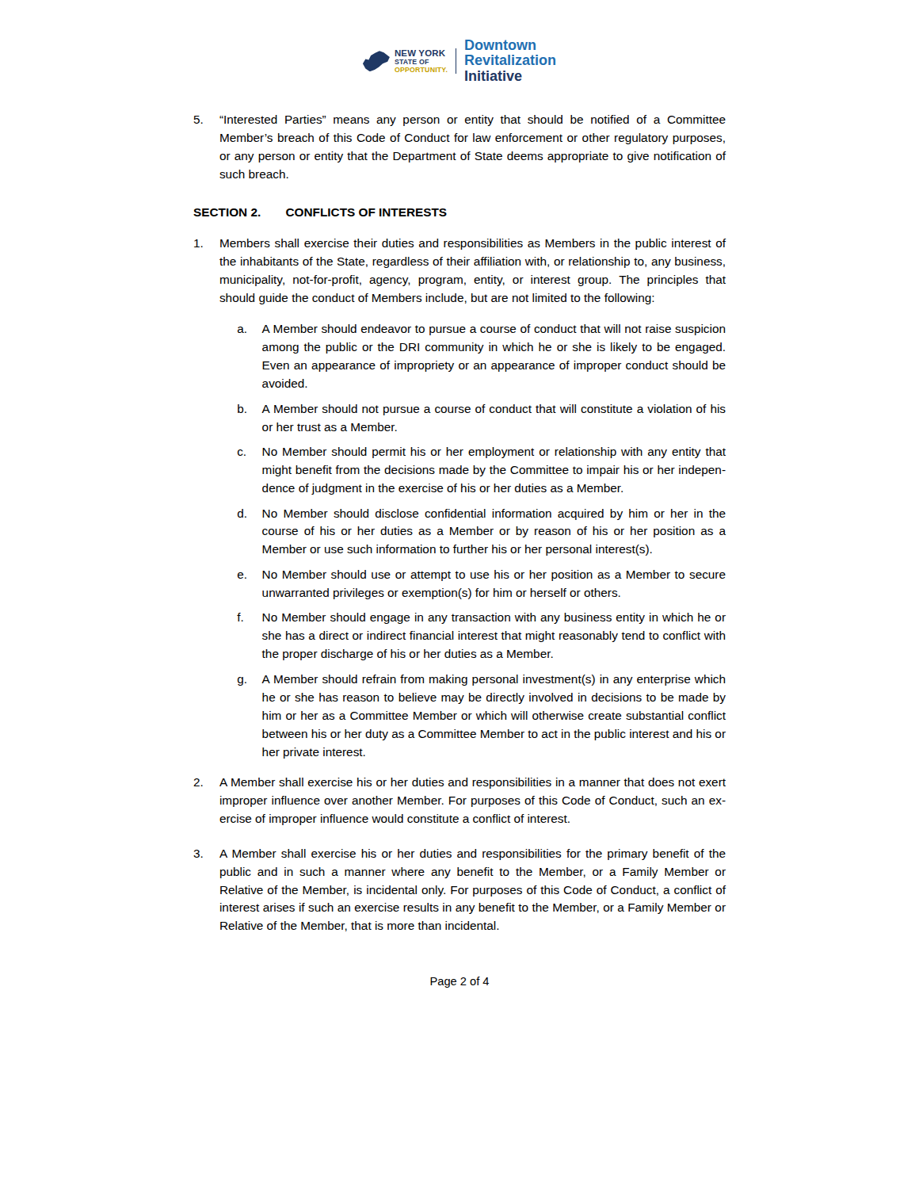New York State of Opportunity.
Downtown
Revitalization
Initiative
5. “Interested Parties” means any person or entity that should be notified of a Committee Member’s breach of this Code of Conduct for law enforcement or other regulatory purposes, or any person or entity that the Department of State deems appropriate to give notification of such breach.
SECTION 2. CONFLICTS OF INTERESTS
1. Members shall exercise their duties and responsibilities as Members in the public interest of the inhabitants of the State, regardless of their affiliation with, or relationship to, any business, municipality, not-for-profit, agency, program, entity, or interest group. The principles that should guide the conduct of Members include, but are not limited to the following:
a. A Member should endeavor to pursue a course of conduct that will not raise suspicion among the public or the DRI community in which he or she is likely to be engaged. Even an appearance of impropriety or an appearance of improper conduct should be avoided.
b. A Member should not pursue a course of conduct that will constitute a violation of his or her trust as a Member.
c. No Member should permit his or her employment or relationship with any entity that might benefit from the decisions made by the Committee to impair his or her independence of judgment in the exercise of his or her duties as a Member.
d. No Member should disclose confidential information acquired by him or her in the course of his or her duties as a Member or by reason of his or her position as a Member or use such information to further his or her personal interest(s).
e. No Member should use or attempt to use his or her position as a Member to secure unwarranted privileges or exemption(s) for him or herself or others.
f. No Member should engage in any transaction with any business entity in which he or she has a direct or indirect financial interest that might reasonably tend to conflict with the proper discharge of his or her duties as a Member.
g. A Member should refrain from making personal investment(s) in any enterprise which he or she has reason to believe may be directly involved in decisions to be made by him or her as a Committee Member or which will otherwise create substantial conflict between his or her duty as a Committee Member to act in the public interest and his or her private interest.
2. A Member shall exercise his or her duties and responsibilities in a manner that does not exert improper influence over another Member. For purposes of this Code of Conduct, such an exercise of improper influence would constitute a conflict of interest.
3. A Member shall exercise his or her duties and responsibilities for the primary benefit of the public and in such a manner where any benefit to the Member, or a Family Member or Relative of the Member, is incidental only. For purposes of this Code of Conduct, a conflict of interest arises if such an exercise results in any benefit to the Member, or a Family Member or Relative of the Member, that is more than incidental.
Page 2 of 4